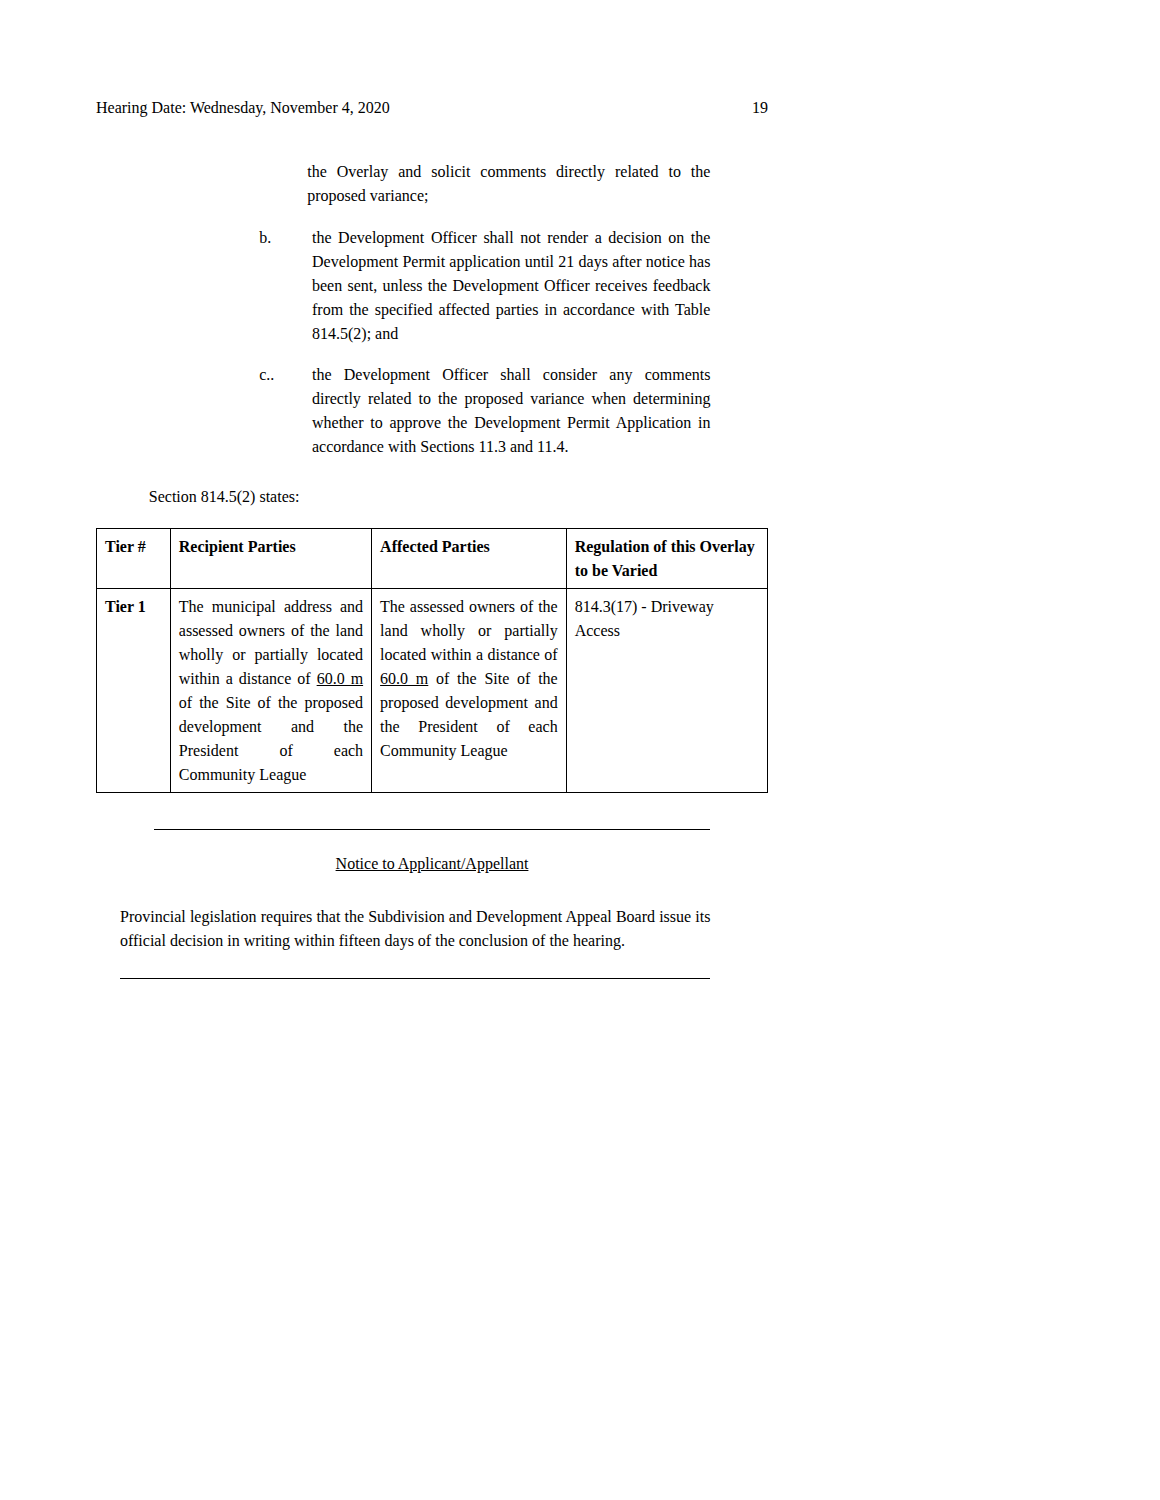Hearing Date: Wednesday, November 4, 2020 19
the Overlay and solicit comments directly related to the proposed variance;
b.
the Development Officer shall not render a decision on the Development Permit application until 21 days after notice has been sent, unless the Development Officer receives feedback from the specified affected parties in accordance with Table 814.5(2); and
c..
the Development Officer shall consider any comments directly related to the proposed variance when determining whether to approve the Development Permit Application in accordance with Sections 11.3 and 11.4.
Section 814.5(2) states:
| Tier # | Recipient Parties | Affected Parties | Regulation of this Overlay to be Varied |
| --- | --- | --- | --- |
| Tier 1 | The municipal address and assessed owners of the land wholly or partially located within a distance of 60.0 m of the Site of the proposed development and the President of each Community League | The assessed owners of the land wholly or partially located within a distance of 60.0 m of the Site of the proposed development and the President of each Community League | 814.3(17) - Driveway Access |
Notice to Applicant/Appellant
Provincial legislation requires that the Subdivision and Development Appeal Board issue its official decision in writing within fifteen days of the conclusion of the hearing.